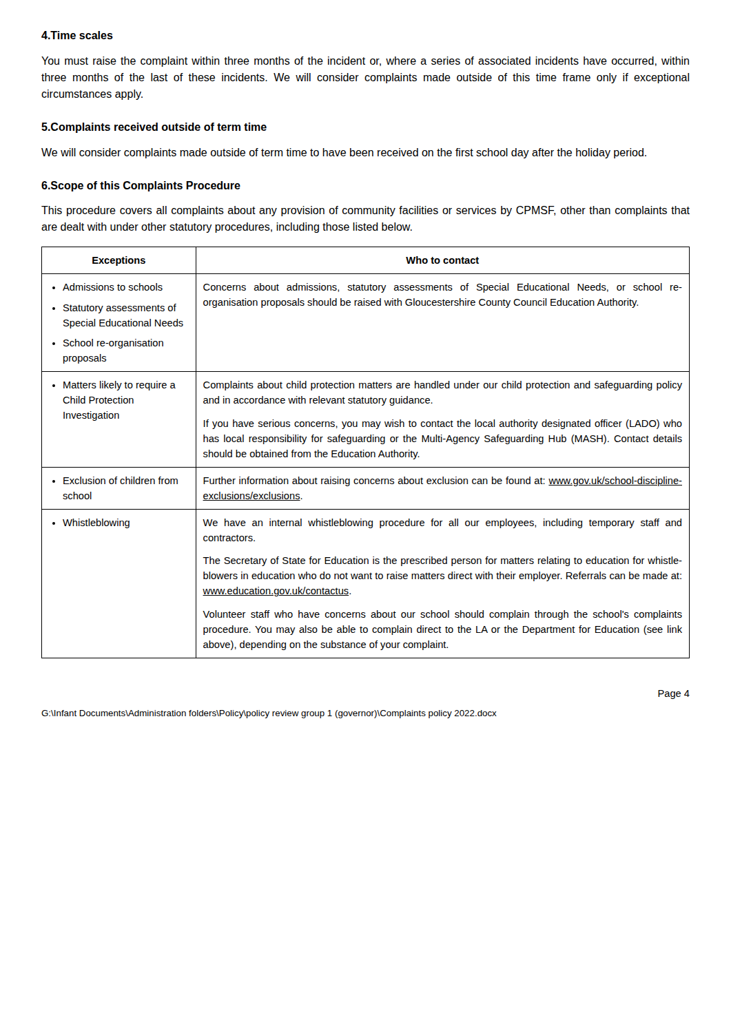4.Time scales
You must raise the complaint within three months of the incident or, where a series of associated incidents have occurred, within three months of the last of these incidents. We will consider complaints made outside of this time frame only if exceptional circumstances apply.
5.Complaints received outside of term time
We will consider complaints made outside of term time to have been received on the first school day after the holiday period.
6.Scope of this Complaints Procedure
This procedure covers all complaints about any provision of community facilities or services by CPMSF, other than complaints that are dealt with under other statutory procedures, including those listed below.
| Exceptions | Who to contact |
| --- | --- |
| Admissions to schools Statutory assessments of Special Educational Needs School re-organisation proposals | Concerns about admissions, statutory assessments of Special Educational Needs, or school re-organisation proposals should be raised with Gloucestershire County Council Education Authority. |
| Matters likely to require a Child Protection Investigation | Complaints about child protection matters are handled under our child protection and safeguarding policy and in accordance with relevant statutory guidance. If you have serious concerns, you may wish to contact the local authority designated officer (LADO) who has local responsibility for safeguarding or the Multi-Agency Safeguarding Hub (MASH). Contact details should be obtained from the Education Authority. |
| Exclusion of children from school | Further information about raising concerns about exclusion can be found at: www.gov.uk/school-discipline-exclusions/exclusions . |
| Whistleblowing | We have an internal whistleblowing procedure for all our employees, including temporary staff and contractors. The Secretary of State for Education is the prescribed person for matters relating to education for whistle-blowers in education who do not want to raise matters direct with their employer. Referrals can be made at: www.education.gov.uk/contactus . Volunteer staff who have concerns about our school should complain through the school's complaints procedure. You may also be able to complain direct to the LA or the Department for Education (see link above), depending on the substance of your complaint. |
Page 4
G:\Infant Documents\Administration folders\Policy\policy review group 1 (governor)\Complaints policy 2022.docx